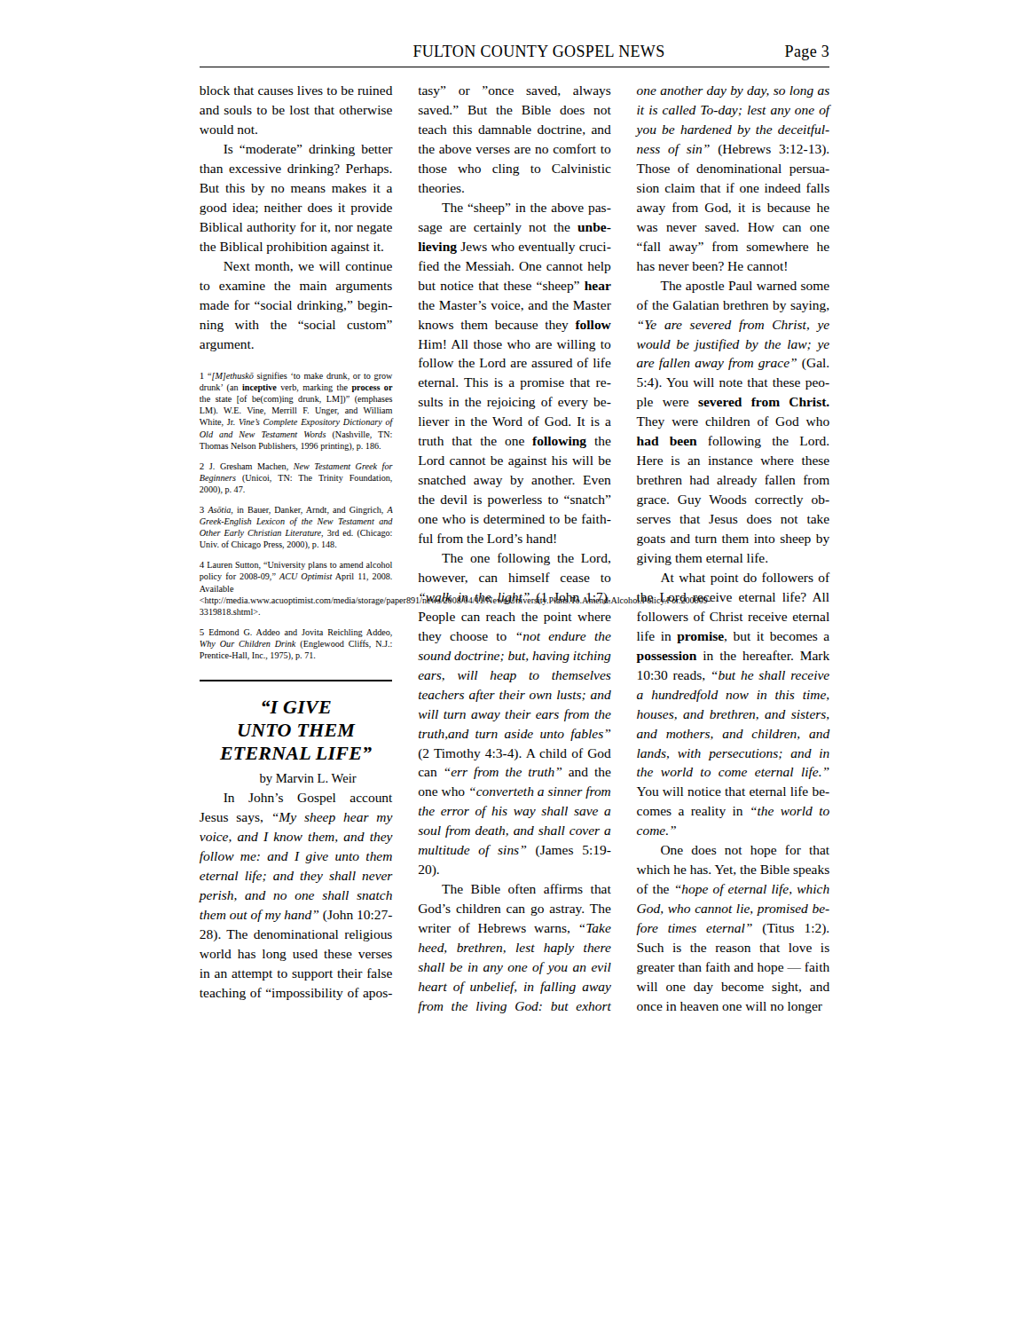FULTON COUNTY GOSPEL NEWS
Page 3
block that causes lives to be ruined and souls to be lost that otherwise would not.
Is “moderate” drinking better than excessive drinking? Perhaps. But this by no means makes it a good idea; neither does it provide Biblical authority for it, nor negate the Biblical prohibition against it.
Next month, we will continue to examine the main arguments made for “social drinking,” beginning with the “social custom” argument.
1 “[M]ethuskō signifies ‘to make drunk, or to grow drunk’ (an inceptive verb, marking the process or the state [of be(com)ing drunk, LM])” (emphases LM). W.E. Vine, Merrill F. Unger, and William White, Jr. Vine’s Complete Expository Dictionary of Old and New Testament Words (Nashville, TN: Thomas Nelson Publishers, 1996 printing), p. 186.
2 J. Gresham Machen, New Testament Greek for Beginners (Unicoi, TN: The Trinity Foundation, 2000), p. 47.
3 Asōtia, in Bauer, Danker, Arndt, and Gingrich, A Greek-English Lexicon of the New Testament and Other Early Christian Literature, 3rd ed. (Chicago: Univ. of Chicago Press, 2000), p. 148.
4 Lauren Sutton, “University plans to amend alcohol policy for 2008-09,” ACU Optimist April 11, 2008. Available <http://media.www.acuoptimist.com/media/storage/paper891/news/2008/04/11/News/University.Plans.To.Amend.Alcohol.Policy.For.200809-3319818.shtml>.
5 Edmond G. Addeo and Jovita Reichling Addeo, Why Our Children Drink (Englewood Cliffs, N.J.: Prentice-Hall, Inc., 1975), p. 71.
“I GIVE
UNTO THEM
ETERNAL LIFE”
by Marvin L. Weir
In John’s Gospel account Jesus says, “My sheep hear my voice, and I know them, and they follow me: and I give unto them eternal life; and they shall never perish, and no one shall snatch them out of my hand” (John 10:27-28). The denominational religious world has long used these verses in an attempt to support their false teaching of “impossibility of apostasy” or ”once saved, always saved.” But the Bible does not teach this damnable doctrine, and the above verses are no comfort to those who cling to Calvinistic theories.
The “sheep” in the above passage are certainly not the unbelieving Jews who eventually crucified the Messiah. One cannot help but notice that these “sheep” hear the Master’s voice, and the Master knows them because they follow Him! All those who are willing to follow the Lord are assured of life eternal. This is a promise that results in the rejoicing of every believer in the Word of God. It is a truth that the one following the Lord cannot be against his will be snatched away by another. Even the devil is powerless to “snatch” one who is determined to be faithful from the Lord’s hand!
The one following the Lord, however, can himself cease to “walk in the light” (1 John 1:7). People can reach the point where they choose to “not endure the sound doctrine; but, having itching ears, will heap to themselves teachers after their own lusts; and will turn away their ears from the truth,and turn aside unto fables” (2 Timothy 4:3-4). A child of God can “err from the truth” and the one who “converteth a sinner from the error of his way shall save a soul from death, and shall cover a multitude of sins” (James 5:19-20).
The Bible often affirms that God’s children can go astray. The writer of Hebrews warns, “Take heed, brethren, lest haply there shall be in any one of you an evil heart of unbelief, in falling away from the living God: but exhort one another day by day, so long as it is called To-day; lest any one of you be hardened by the deceitfulness of sin” (Hebrews 3:12-13). Those of denominational persuasion claim that if one indeed falls away from God, it is because he was never saved. How can one “fall away” from somewhere he has never been? He cannot!
The apostle Paul warned some of the Galatian brethren by saying, “Ye are severed from Christ, ye would be justified by the law; ye are fallen away from grace” (Gal. 5:4). You will note that these people were severed from Christ. They were children of God who had been following the Lord. Here is an instance where these brethren had already fallen from grace. Guy Woods correctly observes that Jesus does not take goats and turn them into sheep by giving them eternal life.
At what point do followers of the Lord receive eternal life? All followers of Christ receive eternal life in promise, but it becomes a possession in the hereafter. Mark 10:30 reads, “but he shall receive a hundredfold now in this time, houses, and brethren, and sisters, and mothers, and children, and lands, with persecutions; and in the world to come eternal life.” You will notice that eternal life becomes a reality in “the world to come.”
One does not hope for that which he has. Yet, the Bible speaks of the “hope of eternal life, which God, who cannot lie, promised before times eternal” (Titus 1:2). Such is the reason that love is greater than faith and hope — faith will one day become sight, and once in heaven one will no longer